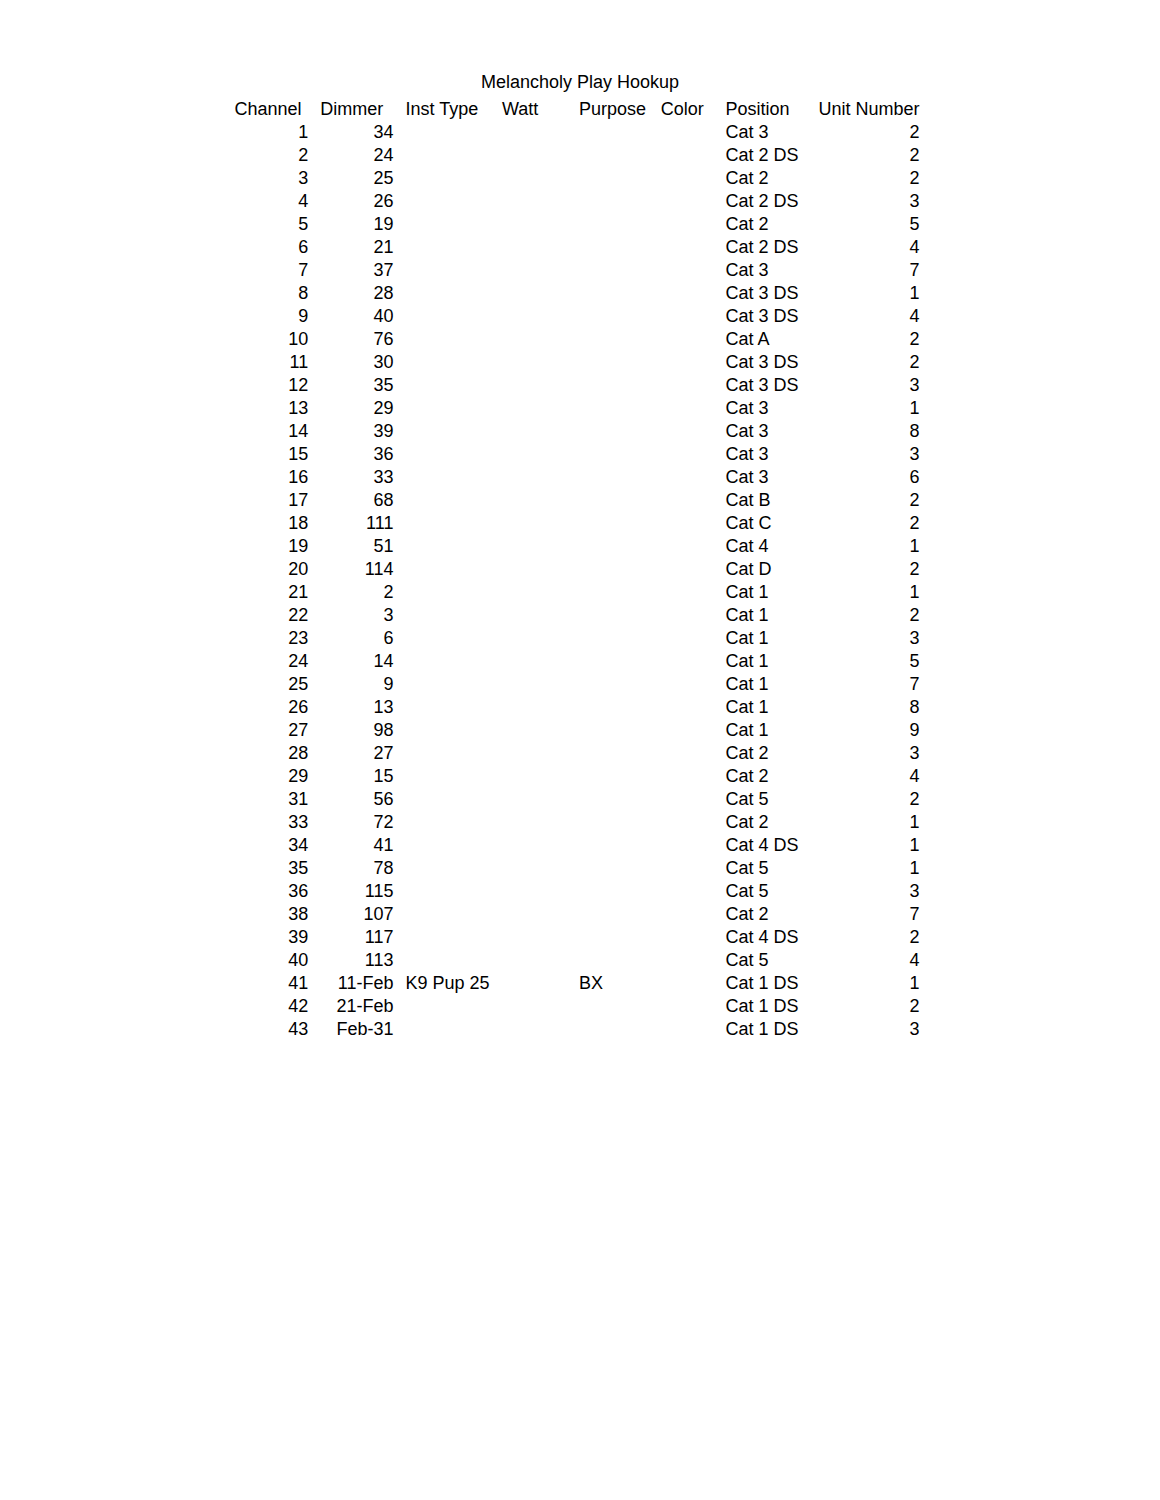Melancholy Play Hookup
| Channel | Dimmer | Inst Type | Watt | Purpose | Color | Position | Unit Number |
| --- | --- | --- | --- | --- | --- | --- | --- |
| 1 | 34 | | | | | Cat 3 | 2 |
| 2 | 24 | | | | | Cat 2 DS | 2 |
| 3 | 25 | | | | | Cat 2 | 2 |
| 4 | 26 | | | | | Cat 2 DS | 3 |
| 5 | 19 | | | | | Cat 2 | 5 |
| 6 | 21 | | | | | Cat 2 DS | 4 |
| 7 | 37 | | | | | Cat 3 | 7 |
| 8 | 28 | | | | | Cat 3 DS | 1 |
| 9 | 40 | | | | | Cat 3 DS | 4 |
| 10 | 76 | | | | | Cat A | 2 |
| 11 | 30 | | | | | Cat 3 DS | 2 |
| 12 | 35 | | | | | Cat 3 DS | 3 |
| 13 | 29 | | | | | Cat 3 | 1 |
| 14 | 39 | | | | | Cat 3 | 8 |
| 15 | 36 | | | | | Cat 3 | 3 |
| 16 | 33 | | | | | Cat 3 | 6 |
| 17 | 68 | | | | | Cat B | 2 |
| 18 | 111 | | | | | Cat C | 2 |
| 19 | 51 | | | | | Cat 4 | 1 |
| 20 | 114 | | | | | Cat D | 2 |
| 21 | 2 | | | | | Cat 1 | 1 |
| 22 | 3 | | | | | Cat 1 | 2 |
| 23 | 6 | | | | | Cat 1 | 3 |
| 24 | 14 | | | | | Cat 1 | 5 |
| 25 | 9 | | | | | Cat 1 | 7 |
| 26 | 13 | | | | | Cat 1 | 8 |
| 27 | 98 | | | | | Cat 1 | 9 |
| 28 | 27 | | | | | Cat 2 | 3 |
| 29 | 15 | | | | | Cat 2 | 4 |
| 31 | 56 | | | | | Cat 5 | 2 |
| 33 | 72 | | | | | Cat 2 | 1 |
| 34 | 41 | | | | | Cat 4 DS | 1 |
| 35 | 78 | | | | | Cat 5 | 1 |
| 36 | 115 | | | | | Cat 5 | 3 |
| 38 | 107 | | | | | Cat 2 | 7 |
| 39 | 117 | | | | | Cat 4 DS | 2 |
| 40 | 113 | | | | | Cat 5 | 4 |
| 41 | 11-Feb | K9 Pup 25 | | BX | | Cat 1 DS | 1 |
| 42 | 21-Feb | | | | | Cat 1 DS | 2 |
| 43 | Feb-31 | | | | | Cat 1 DS | 3 |